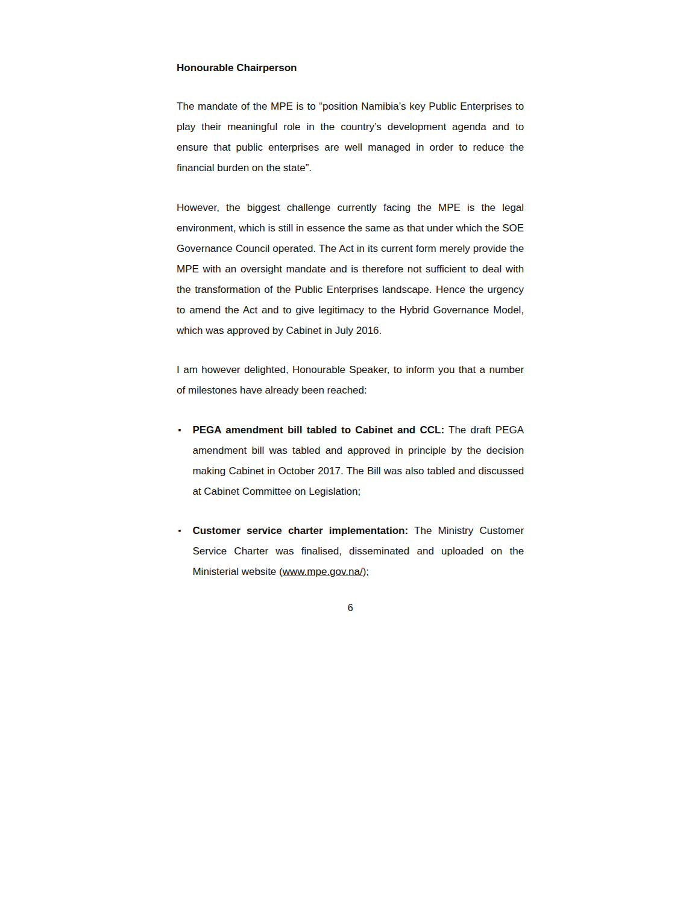Honourable Chairperson
The mandate of the MPE is to “position Namibia’s key Public Enterprises to play their meaningful role in the country’s development agenda and to ensure that public enterprises are well managed in order to reduce the financial burden on the state”.
However, the biggest challenge currently facing the MPE is the legal environment, which is still in essence the same as that under which the SOE Governance Council operated. The Act in its current form merely provide the MPE with an oversight mandate and is therefore not sufficient to deal with the transformation of the Public Enterprises landscape. Hence the urgency to amend the Act and to give legitimacy to the Hybrid Governance Model, which was approved by Cabinet in July 2016.
I am however delighted, Honourable Speaker, to inform you that a number of milestones have already been reached:
PEGA amendment bill tabled to Cabinet and CCL: The draft PEGA amendment bill was tabled and approved in principle by the decision making Cabinet in October 2017. The Bill was also tabled and discussed at Cabinet Committee on Legislation;
Customer service charter implementation: The Ministry Customer Service Charter was finalised, disseminated and uploaded on the Ministerial website (www.mpe.gov.na/);
6